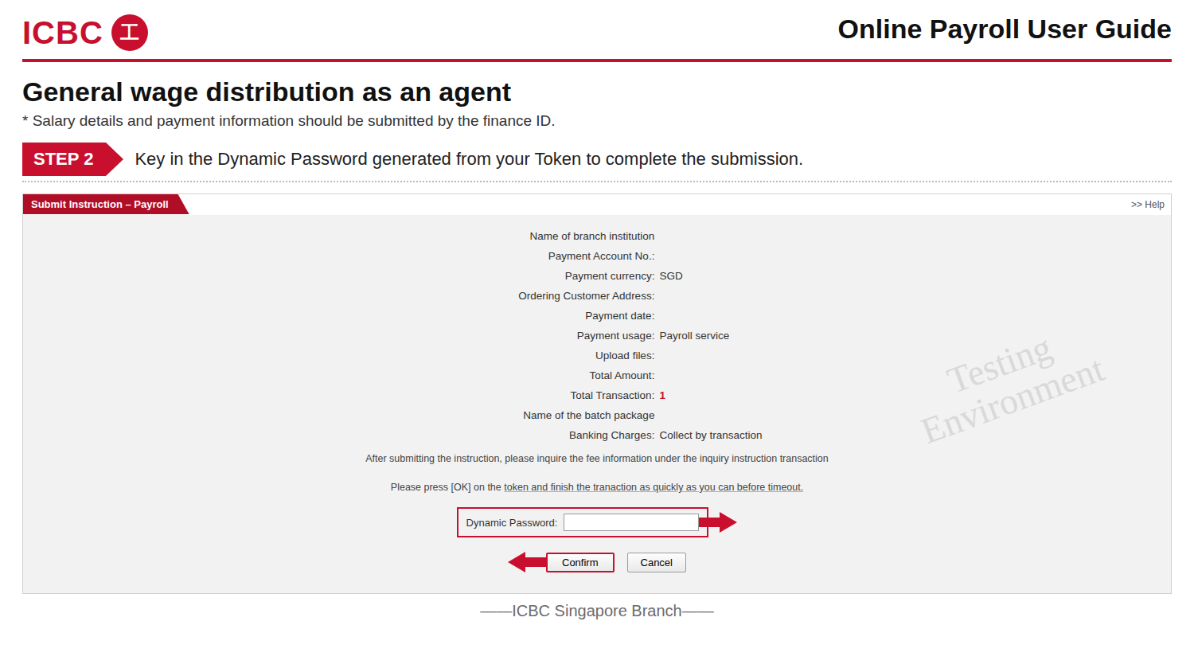ICBC
Online Payroll User Guide
General wage distribution as an agent
* Salary details and payment information should be submitted by the finance ID.
STEP 2
Key in the Dynamic Password generated from your Token to complete the submission.
Submit Instruction – Payroll
>> Help
Testing Environment
Name of branch institution
Payment Account No.:
Payment currency:
SGD
Ordering Customer Address:
Payment date:
Payment usage:
Payroll service
Upload files:
Total Amount:
Total Transaction:
1
Name of the batch package
Banking Charges:
Collect by transaction
After submitting the instruction, please inquire the fee information under the inquiry instruction transaction
Please press [OK] on the token and finish the tranaction as quickly as you can before timeout.
Dynamic Password:
Confirm Cancel
——ICBC Singapore Branch——